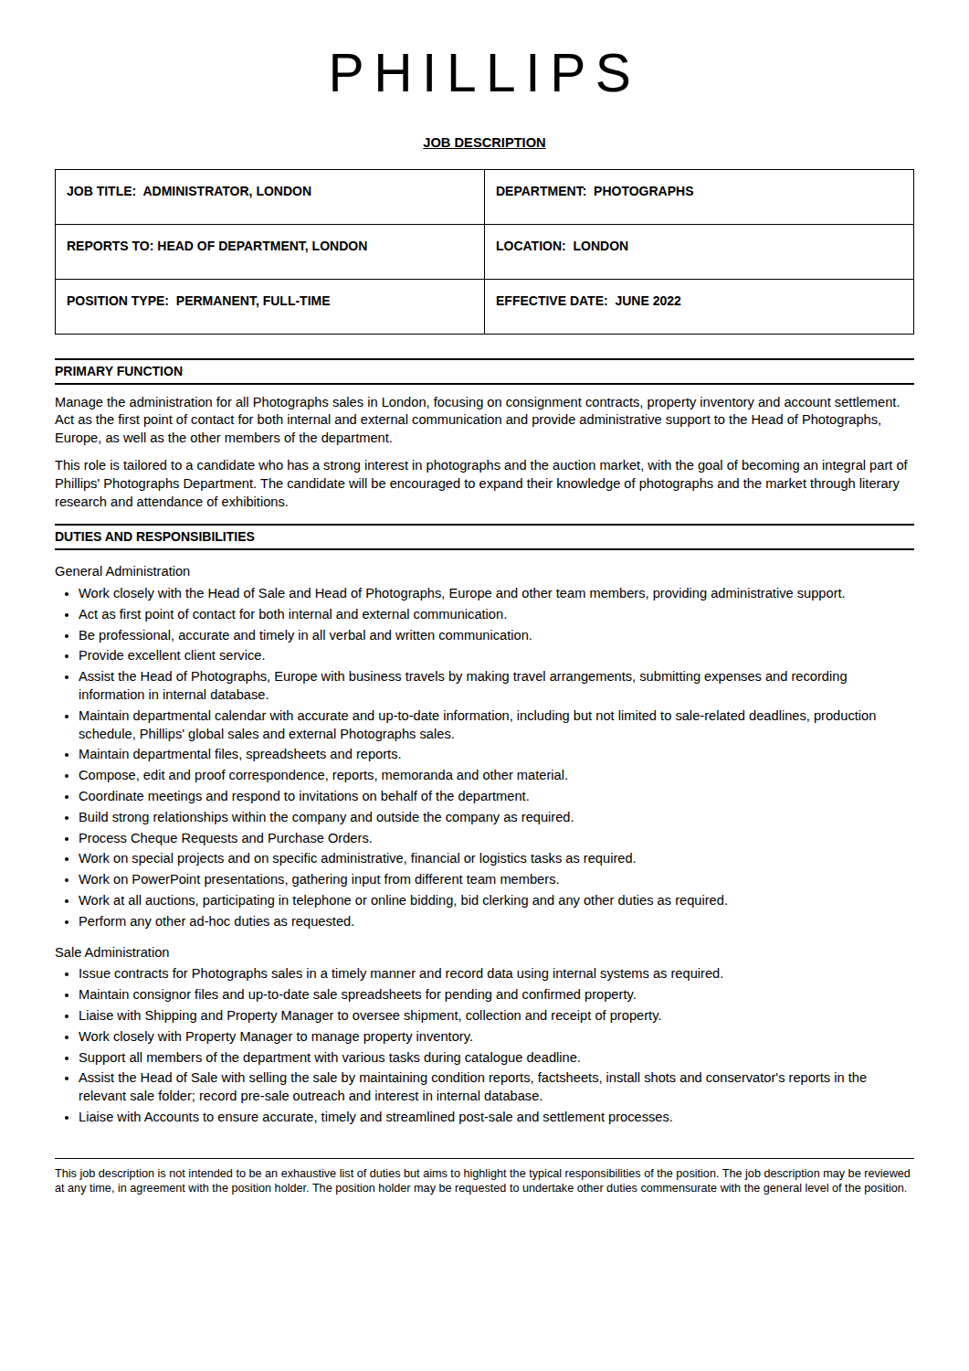PHILLIPS
JOB DESCRIPTION
| JOB TITLE: ADMINISTRATOR, LONDON | DEPARTMENT: PHOTOGRAPHS |
| REPORTS TO: HEAD OF DEPARTMENT, LONDON | LOCATION: LONDON |
| POSITION TYPE: PERMANENT, FULL-TIME | EFFECTIVE DATE: JUNE 2022 |
PRIMARY FUNCTION
Manage the administration for all Photographs sales in London, focusing on consignment contracts, property inventory and account settlement. Act as the first point of contact for both internal and external communication and provide administrative support to the Head of Photographs, Europe, as well as the other members of the department.
This role is tailored to a candidate who has a strong interest in photographs and the auction market, with the goal of becoming an integral part of Phillips' Photographs Department. The candidate will be encouraged to expand their knowledge of photographs and the market through literary research and attendance of exhibitions.
DUTIES AND RESPONSIBILITIES
General Administration
Work closely with the Head of Sale and Head of Photographs, Europe and other team members, providing administrative support.
Act as first point of contact for both internal and external communication.
Be professional, accurate and timely in all verbal and written communication.
Provide excellent client service.
Assist the Head of Photographs, Europe with business travels by making travel arrangements, submitting expenses and recording information in internal database.
Maintain departmental calendar with accurate and up-to-date information, including but not limited to sale-related deadlines, production schedule, Phillips' global sales and external Photographs sales.
Maintain departmental files, spreadsheets and reports.
Compose, edit and proof correspondence, reports, memoranda and other material.
Coordinate meetings and respond to invitations on behalf of the department.
Build strong relationships within the company and outside the company as required.
Process Cheque Requests and Purchase Orders.
Work on special projects and on specific administrative, financial or logistics tasks as required.
Work on PowerPoint presentations, gathering input from different team members.
Work at all auctions, participating in telephone or online bidding, bid clerking and any other duties as required.
Perform any other ad-hoc duties as requested.
Sale Administration
Issue contracts for Photographs sales in a timely manner and record data using internal systems as required.
Maintain consignor files and up-to-date sale spreadsheets for pending and confirmed property.
Liaise with Shipping and Property Manager to oversee shipment, collection and receipt of property.
Work closely with Property Manager to manage property inventory.
Support all members of the department with various tasks during catalogue deadline.
Assist the Head of Sale with selling the sale by maintaining condition reports, factsheets, install shots and conservator's reports in the relevant sale folder; record pre-sale outreach and interest in internal database.
Liaise with Accounts to ensure accurate, timely and streamlined post-sale and settlement processes.
This job description is not intended to be an exhaustive list of duties but aims to highlight the typical responsibilities of the position. The job description may be reviewed at any time, in agreement with the position holder. The position holder may be requested to undertake other duties commensurate with the general level of the position.